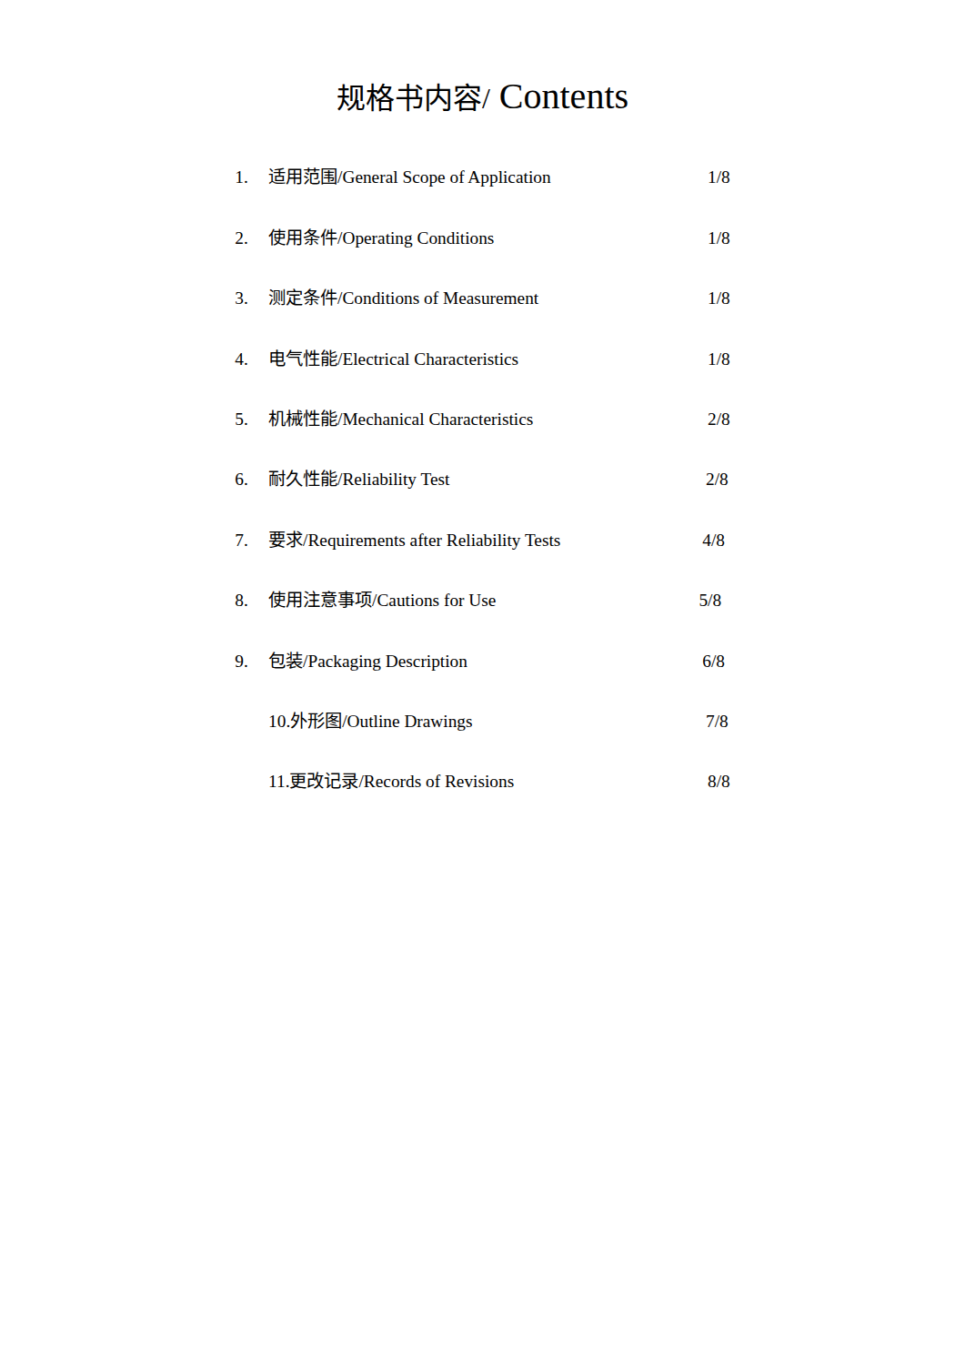规格书内容/ Contents
1. 适用范围/General Scope of Application 1/8
2. 使用条件/Operating Conditions 1/8
3. 测定条件/Conditions of Measurement 1/8
4. 电气性能/Electrical Characteristics 1/8
5. 机械性能/Mechanical Characteristics 2/8
6. 耐久性能/Reliability Test 2/8
7. 要求/Requirements after Reliability Tests 4/8
8. 使用注意事项/Cautions for Use 5/8
9. 包装/Packaging Description 6/8
10.外形图/Outline Drawings 7/8
11.更改记录/Records of Revisions 8/8